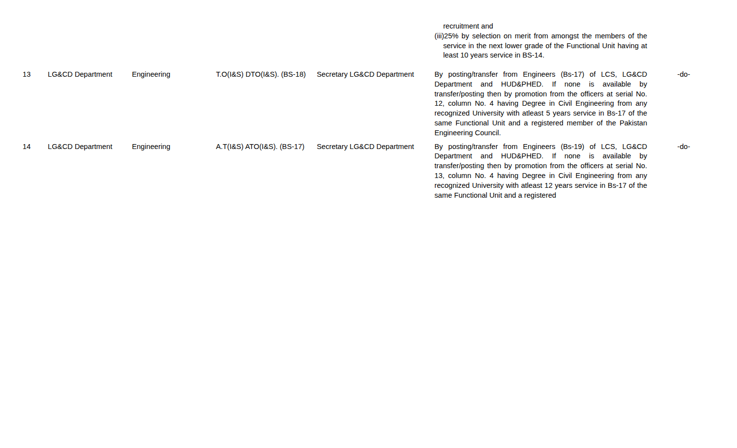| | | | | | recruitment and (iii)25% by selection on merit from amongst the members of the service in the next lower grade of the Functional Unit having at least 10 years service in BS-14. | |
| 13 | LG&CD Department | Engineering | T.O(I&S) DTO(I&S). (BS-18) | Secretary LG&CD Department | By posting/transfer from Engineers (Bs-17) of LCS, LG&CD Department and HUD&PHED. If none is available by transfer/posting then by promotion from the officers at serial No. 12, column No. 4 having Degree in Civil Engineering from any recognized University with atleast 5 years service in Bs-17 of the same Functional Unit and a registered member of the Pakistan Engineering Council. | -do- |
| 14 | LG&CD Department | Engineering | A.T(I&S) ATO(I&S). (BS-17) | Secretary LG&CD Department | By posting/transfer from Engineers (Bs-19) of LCS, LG&CD Department and HUD&PHED. If none is available by transfer/posting then by promotion from the officers at serial No. 13, column No. 4 having Degree in Civil Engineering from any recognized University with atleast 12 years service in Bs-17 of the same Functional Unit and a registered | -do- |